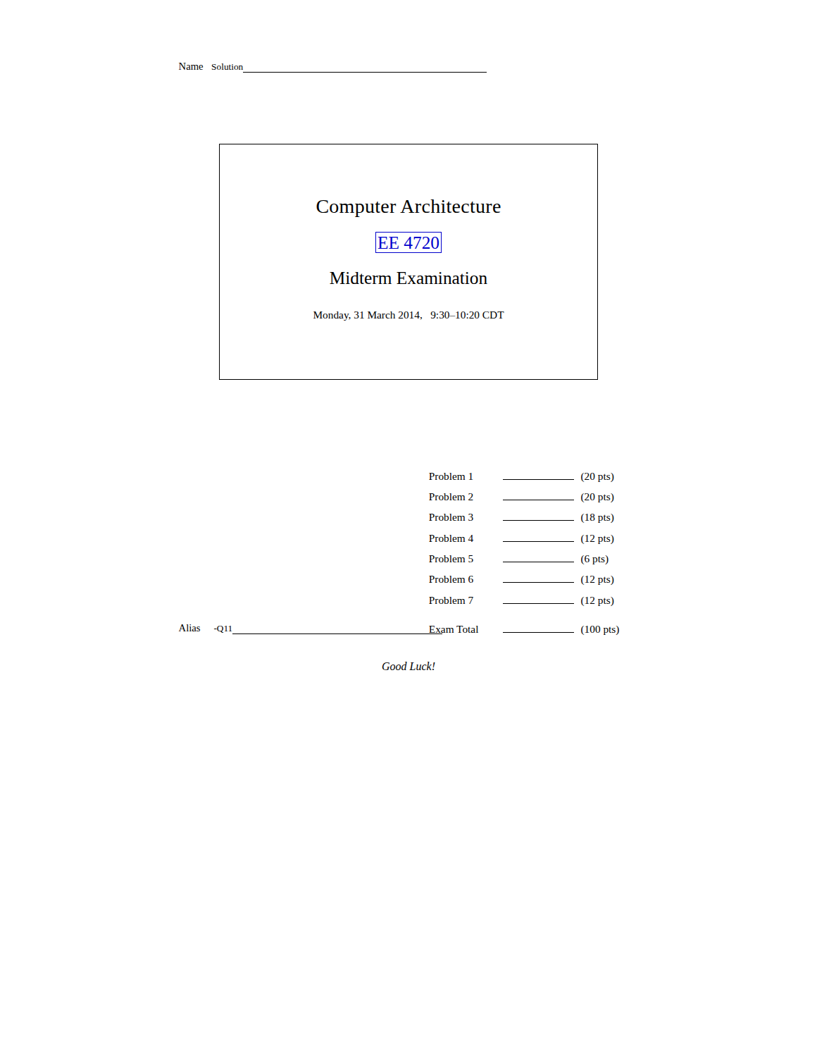Name Solution
Computer Architecture
EE 4720
Midterm Examination
Monday, 31 March 2014, 9:30–10:20 CDT
Alias -Q11
| Problem 1 | | (20 pts) |
| Problem 2 | | (20 pts) |
| Problem 3 | | (18 pts) |
| Problem 4 | | (12 pts) |
| Problem 5 | | (6 pts) |
| Problem 6 | | (12 pts) |
| Problem 7 | | (12 pts) |
| Exam Total | | (100 pts) |
Good Luck!